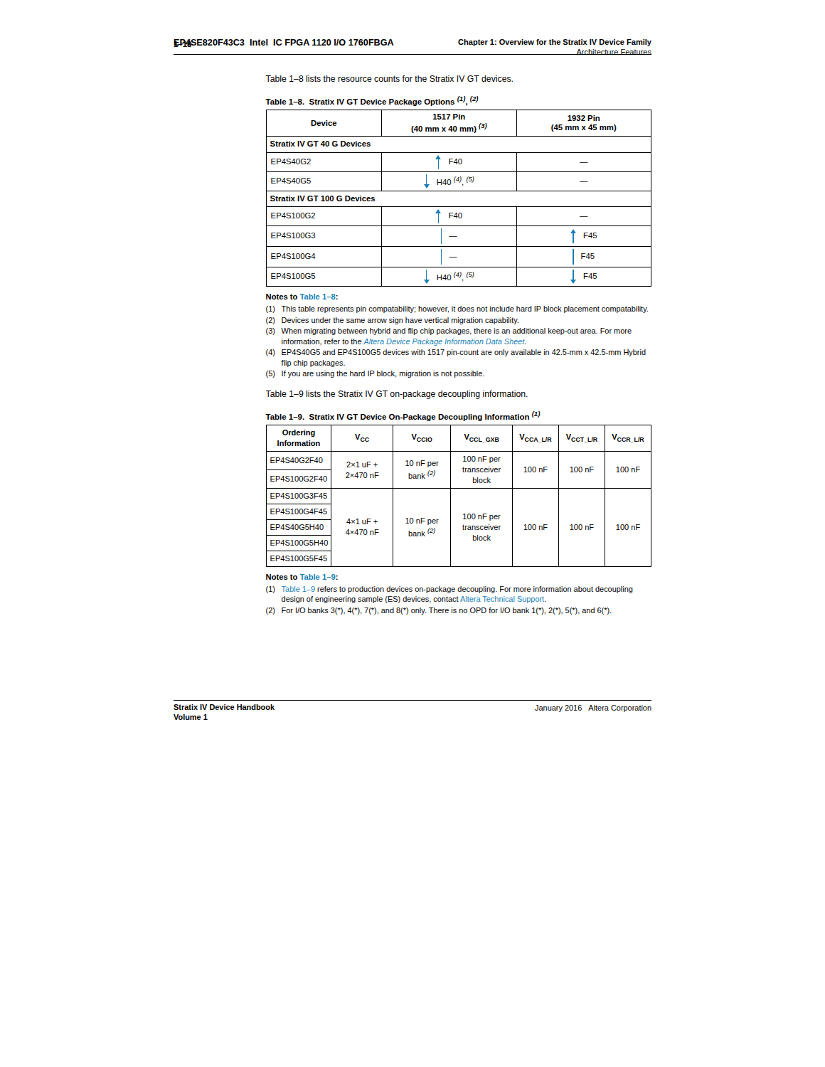1–18
Chapter 1: Overview for the Stratix IV Device Family
Architecture Features
EP4SE820F43C3 Intel IC FPGA 1120 I/O 1760FBGA
Table 1–8 lists the resource counts for the Stratix IV GT devices.
Table 1–8. Stratix IV GT Device Package Options (1), (2)
| Device | 1517 Pin (40 mm x 40 mm) (3) | 1932 Pin (45 mm x 45 mm) |
| --- | --- | --- |
| Stratix IV GT 40 G Devices |
| EP4S40G2 | F40 | — |
| EP4S40G5 | H40 (4) , (5) | — |
| Stratix IV GT 100 G Devices |
| EP4S100G2 | F40 | — |
| EP4S100G3 | — | F45 |
| EP4S100G4 | — | F45 |
| EP4S100G5 | H40 (4) , (5) | F45 |
Notes to Table 1–8:
(1) This table represents pin compatability; however, it does not include hard IP block placement compatability.
(2) Devices under the same arrow sign have vertical migration capability.
(3) When migrating between hybrid and flip chip packages, there is an additional keep-out area. For more information, refer to the Altera Device Package Information Data Sheet.
(4) EP4S40G5 and EP4S100G5 devices with 1517 pin-count are only available in 42.5-mm x 42.5-mm Hybrid flip chip packages.
(5) If you are using the hard IP block, migration is not possible.
Table 1–9 lists the Stratix IV GT on-package decoupling information.
Table 1–9. Stratix IV GT Device On-Package Decoupling Information (1)
| Ordering Information | V CC | V CCIO | V CCL_GXB | V CCA_L/R | V CCT_L/R | V CCR_L/R |
| --- | --- | --- | --- | --- | --- | --- |
| EP4S40G2F40 | 2×1 uF + 2×470 nF | 10 nF per bank (2) | 100 nF per transceiver block | 100 nF | 100 nF | 100 nF |
| EP4S100G2F40 |
| EP4S100G3F45 | 4×1 uF + 4×470 nF | 10 nF per bank (2) | 100 nF per transceiver block | 100 nF | 100 nF | 100 nF |
| EP4S100G4F45 |
| EP4S40G5H40 |
| EP4S100G5H40 |
| EP4S100G5F45 |
Notes to Table 1–9:
(1) Table 1–9 refers to production devices on-package decoupling. For more information about decoupling design of engineering sample (ES) devices, contact Altera Technical Support.
(2) For I/O banks 3(*), 4(*), 7(*), and 8(*) only. There is no OPD for I/O bank 1(*), 2(*), 5(*), and 6(*).
Stratix IV Device Handbook
Volume 1
January 2016 Altera Corporation